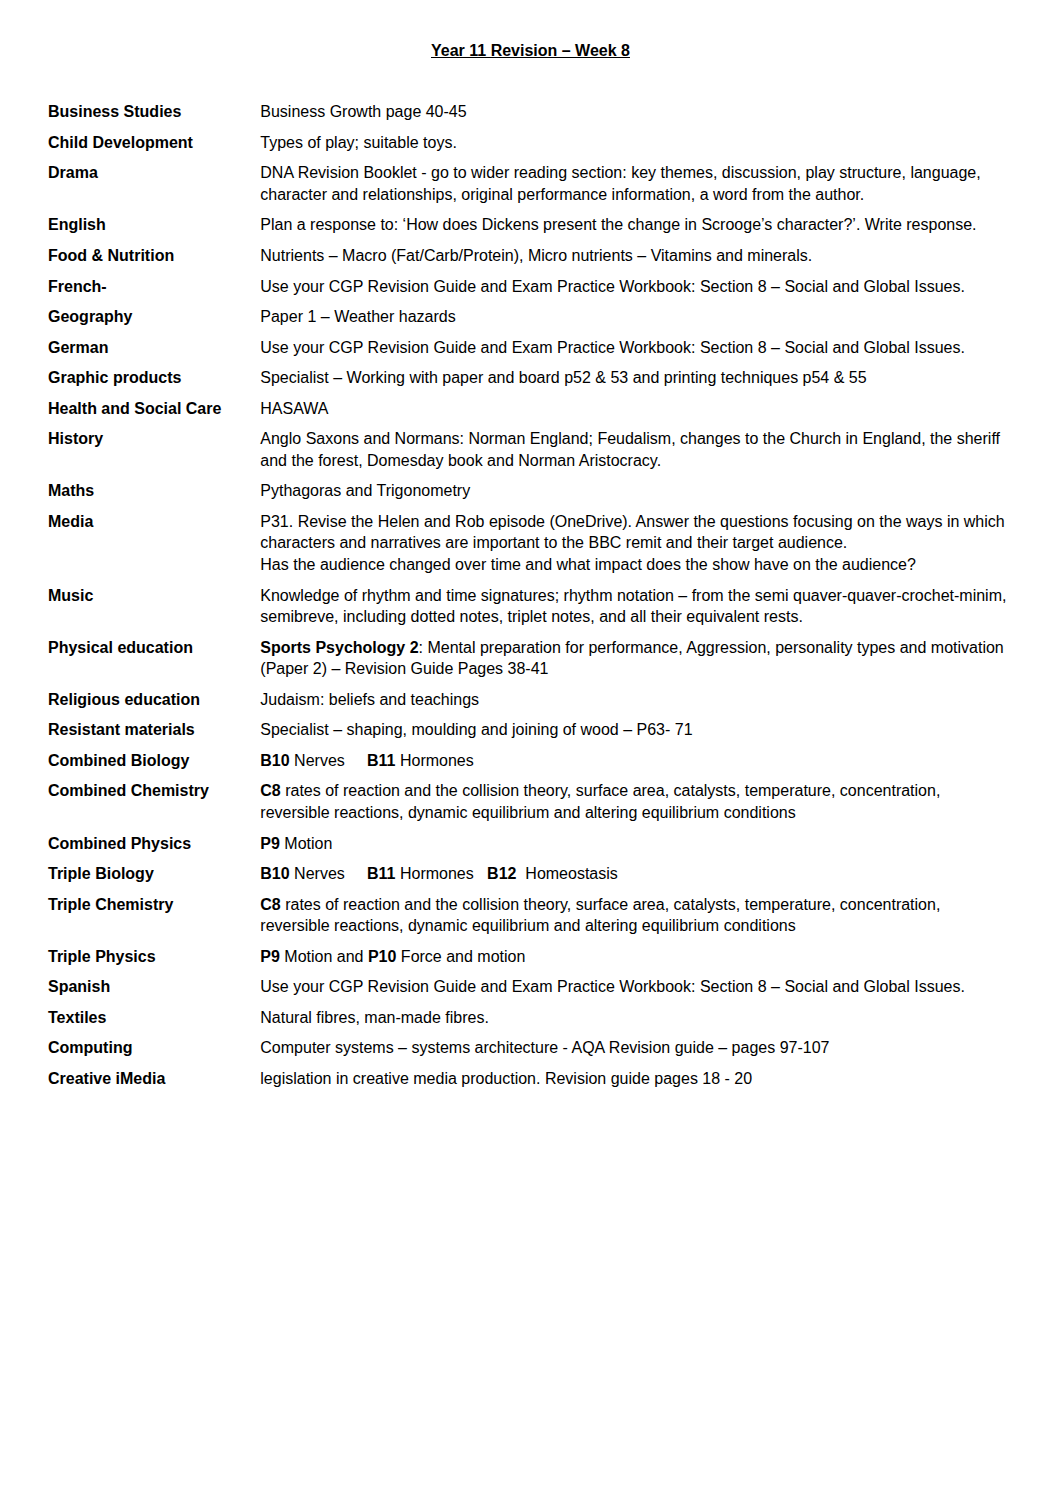Year 11 Revision – Week 8
| Business Studies | Business Growth page 40-45 |
| Child Development | Types of play; suitable toys. |
| Drama | DNA Revision Booklet - go to wider reading section: key themes, discussion, play structure, language, character and relationships, original performance information, a word from the author. |
| English | Plan a response to: ‘How does Dickens present the change in Scrooge’s character?’. Write response. |
| Food & Nutrition | Nutrients – Macro (Fat/Carb/Protein), Micro nutrients – Vitamins and minerals. |
| French- | Use your CGP Revision Guide and Exam Practice Workbook: Section 8 – Social and Global Issues. |
| Geography | Paper 1 – Weather hazards |
| German | Use your CGP Revision Guide and Exam Practice Workbook: Section 8 – Social and Global Issues. |
| Graphic products | Specialist – Working with paper and board p52 & 53 and printing techniques p54 & 55 |
| Health and Social Care | HASAWA |
| History | Anglo Saxons and Normans: Norman England; Feudalism, changes to the Church in England, the sheriff and the forest, Domesday book and Norman Aristocracy. |
| Maths | Pythagoras and Trigonometry |
| Media | P31. Revise the Helen and Rob episode (OneDrive). Answer the questions focusing on the ways in which characters and narratives are important to the BBC remit and their target audience. Has the audience changed over time and what impact does the show have on the audience? |
| Music | Knowledge of rhythm and time signatures; rhythm notation – from the semi quaver-quaver-crochet-minim, semibreve, including dotted notes, triplet notes, and all their equivalent rests. |
| Physical education | Sports Psychology 2 : Mental preparation for performance, Aggression, personality types and motivation (Paper 2) – Revision Guide Pages 38-41 |
| Religious education | Judaism: beliefs and teachings |
| Resistant materials | Specialist – shaping, moulding and joining of wood – P63- 71 |
| Combined Biology | B10 Nerves B11 Hormones |
| Combined Chemistry | C8 rates of reaction and the collision theory, surface area, catalysts, temperature, concentration, reversible reactions, dynamic equilibrium and altering equilibrium conditions |
| Combined Physics | P9 Motion |
| Triple Biology | B10 Nerves B11 Hormones B12 Homeostasis |
| Triple Chemistry | C8 rates of reaction and the collision theory, surface area, catalysts, temperature, concentration, reversible reactions, dynamic equilibrium and altering equilibrium conditions |
| Triple Physics | P9 Motion and P10 Force and motion |
| Spanish | Use your CGP Revision Guide and Exam Practice Workbook: Section 8 – Social and Global Issues. |
| Textiles | Natural fibres, man-made fibres. |
| Computing | Computer systems – systems architecture - AQA Revision guide – pages 97-107 |
| Creative iMedia | legislation in creative media production. Revision guide pages 18 - 20 |